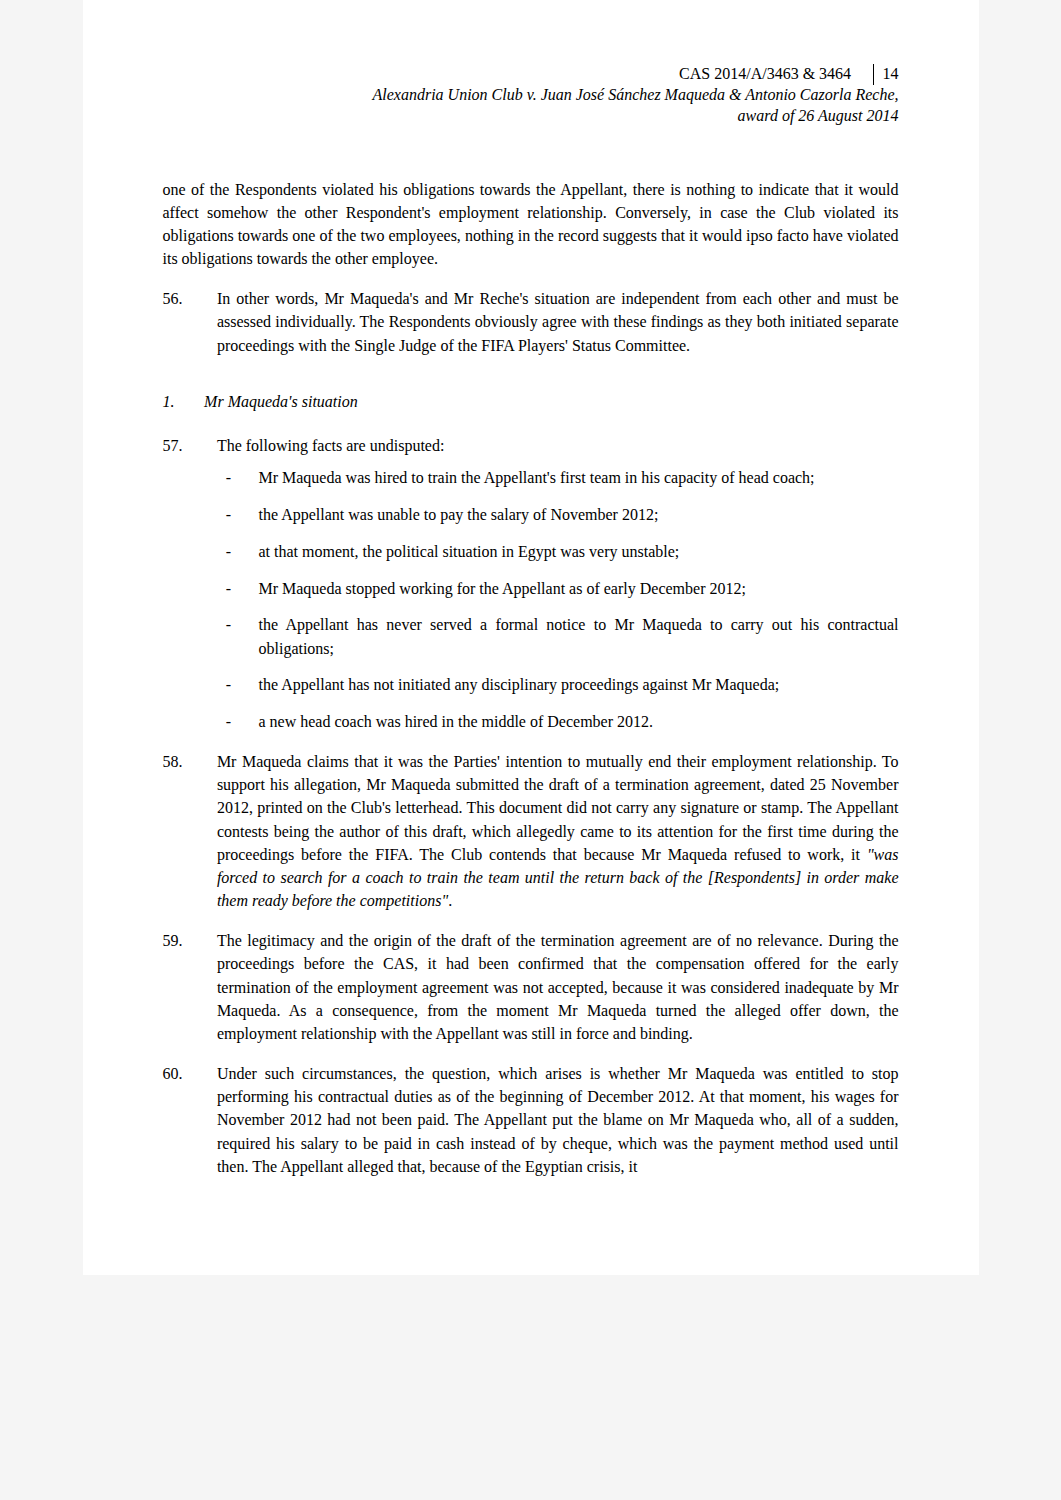CAS 2014/A/3463 & 3464 14 Alexandria Union Club v. Juan José Sánchez Maqueda & Antonio Cazorla Reche, award of 26 August 2014
one of the Respondents violated his obligations towards the Appellant, there is nothing to indicate that it would affect somehow the other Respondent's employment relationship. Conversely, in case the Club violated its obligations towards one of the two employees, nothing in the record suggests that it would ipso facto have violated its obligations towards the other employee.
56. In other words, Mr Maqueda's and Mr Reche's situation are independent from each other and must be assessed individually. The Respondents obviously agree with these findings as they both initiated separate proceedings with the Single Judge of the FIFA Players' Status Committee.
1. Mr Maqueda's situation
57. The following facts are undisputed:
Mr Maqueda was hired to train the Appellant's first team in his capacity of head coach;
the Appellant was unable to pay the salary of November 2012;
at that moment, the political situation in Egypt was very unstable;
Mr Maqueda stopped working for the Appellant as of early December 2012;
the Appellant has never served a formal notice to Mr Maqueda to carry out his contractual obligations;
the Appellant has not initiated any disciplinary proceedings against Mr Maqueda;
a new head coach was hired in the middle of December 2012.
58. Mr Maqueda claims that it was the Parties' intention to mutually end their employment relationship. To support his allegation, Mr Maqueda submitted the draft of a termination agreement, dated 25 November 2012, printed on the Club's letterhead. This document did not carry any signature or stamp. The Appellant contests being the author of this draft, which allegedly came to its attention for the first time during the proceedings before the FIFA. The Club contends that because Mr Maqueda refused to work, it "was forced to search for a coach to train the team until the return back of the [Respondents] in order make them ready before the competitions".
59. The legitimacy and the origin of the draft of the termination agreement are of no relevance. During the proceedings before the CAS, it had been confirmed that the compensation offered for the early termination of the employment agreement was not accepted, because it was considered inadequate by Mr Maqueda. As a consequence, from the moment Mr Maqueda turned the alleged offer down, the employment relationship with the Appellant was still in force and binding.
60. Under such circumstances, the question, which arises is whether Mr Maqueda was entitled to stop performing his contractual duties as of the beginning of December 2012. At that moment, his wages for November 2012 had not been paid. The Appellant put the blame on Mr Maqueda who, all of a sudden, required his salary to be paid in cash instead of by cheque, which was the payment method used until then. The Appellant alleged that, because of the Egyptian crisis, it